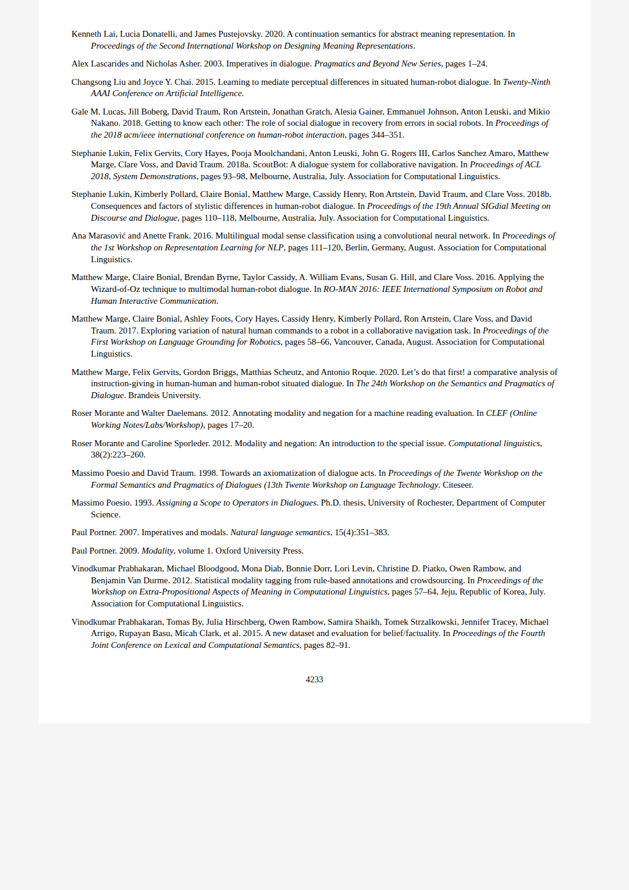Kenneth Lai, Lucia Donatelli, and James Pustejovsky. 2020. A continuation semantics for abstract meaning representation. In Proceedings of the Second International Workshop on Designing Meaning Representations.
Alex Lascarides and Nicholas Asher. 2003. Imperatives in dialogue. Pragmatics and Beyond New Series, pages 1–24.
Changsong Liu and Joyce Y. Chai. 2015. Learning to mediate perceptual differences in situated human-robot dialogue. In Twenty-Ninth AAAI Conference on Artificial Intelligence.
Gale M. Lucas, Jill Boberg, David Traum, Ron Artstein, Jonathan Gratch, Alesia Gainer, Emmanuel Johnson, Anton Leuski, and Mikio Nakano. 2018. Getting to know each other: The role of social dialogue in recovery from errors in social robots. In Proceedings of the 2018 acm/ieee international conference on human-robot interaction, pages 344–351.
Stephanie Lukin, Felix Gervits, Cory Hayes, Pooja Moolchandani, Anton Leuski, John G. Rogers III, Carlos Sanchez Amaro, Matthew Marge, Clare Voss, and David Traum. 2018a. ScoutBot: A dialogue system for collaborative navigation. In Proceedings of ACL 2018, System Demonstrations, pages 93–98, Melbourne, Australia, July. Association for Computational Linguistics.
Stephanie Lukin, Kimberly Pollard, Claire Bonial, Matthew Marge, Cassidy Henry, Ron Artstein, David Traum, and Clare Voss. 2018b. Consequences and factors of stylistic differences in human-robot dialogue. In Proceedings of the 19th Annual SIGdial Meeting on Discourse and Dialogue, pages 110–118, Melbourne, Australia, July. Association for Computational Linguistics.
Ana Marasović and Anette Frank. 2016. Multilingual modal sense classification using a convolutional neural network. In Proceedings of the 1st Workshop on Representation Learning for NLP, pages 111–120, Berlin, Germany, August. Association for Computational Linguistics.
Matthew Marge, Claire Bonial, Brendan Byrne, Taylor Cassidy, A. William Evans, Susan G. Hill, and Clare Voss. 2016. Applying the Wizard-of-Oz technique to multimodal human-robot dialogue. In RO-MAN 2016: IEEE International Symposium on Robot and Human Interactive Communication.
Matthew Marge, Claire Bonial, Ashley Foots, Cory Hayes, Cassidy Henry, Kimberly Pollard, Ron Artstein, Clare Voss, and David Traum. 2017. Exploring variation of natural human commands to a robot in a collaborative navigation task. In Proceedings of the First Workshop on Language Grounding for Robotics, pages 58–66, Vancouver, Canada, August. Association for Computational Linguistics.
Matthew Marge, Felix Gervits, Gordon Briggs, Matthias Scheutz, and Antonio Roque. 2020. Let’s do that first! a comparative analysis of instruction-giving in human-human and human-robot situated dialogue. In The 24th Workshop on the Semantics and Pragmatics of Dialogue. Brandeis University.
Roser Morante and Walter Daelemans. 2012. Annotating modality and negation for a machine reading evaluation. In CLEF (Online Working Notes/Labs/Workshop), pages 17–20.
Roser Morante and Caroline Sporleder. 2012. Modality and negation: An introduction to the special issue. Computational linguistics, 38(2):223–260.
Massimo Poesio and David Traum. 1998. Towards an axiomatization of dialogue acts. In Proceedings of the Twente Workshop on the Formal Semantics and Pragmatics of Dialogues (13th Twente Workshop on Language Technology. Citeseer.
Massimo Poesio. 1993. Assigning a Scope to Operators in Dialogues. Ph.D. thesis, University of Rochester, Department of Computer Science.
Paul Portner. 2007. Imperatives and modals. Natural language semantics, 15(4):351–383.
Paul Portner. 2009. Modality, volume 1. Oxford University Press.
Vinodkumar Prabhakaran, Michael Bloodgood, Mona Diab, Bonnie Dorr, Lori Levin, Christine D. Piatko, Owen Rambow, and Benjamin Van Durme. 2012. Statistical modality tagging from rule-based annotations and crowdsourcing. In Proceedings of the Workshop on Extra-Propositional Aspects of Meaning in Computational Linguistics, pages 57–64, Jeju, Republic of Korea, July. Association for Computational Linguistics.
Vinodkumar Prabhakaran, Tomas By, Julia Hirschberg, Owen Rambow, Samira Shaikh, Tomek Strzalkowski, Jennifer Tracey, Michael Arrigo, Rupayan Basu, Micah Clark, et al. 2015. A new dataset and evaluation for belief/factuality. In Proceedings of the Fourth Joint Conference on Lexical and Computational Semantics, pages 82–91.
4233